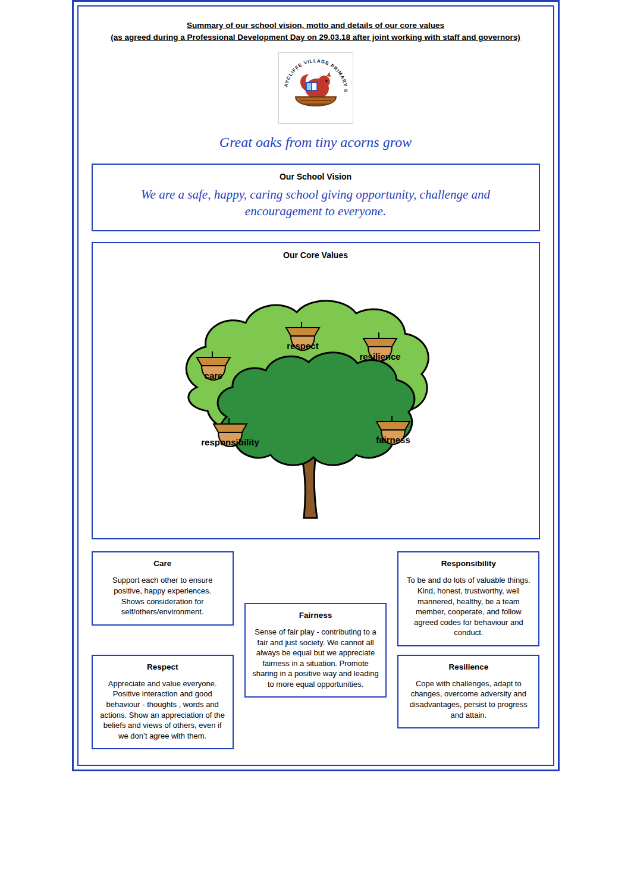Summary of our school vision, motto and details of our core values
(as agreed during a Professional Development Day on 29.03.18 after joint working with staff and governors)
Aycliffe Village Primary School logo AYCLIFFE VILLAGE PRIMARY SCHOOL
Great oaks from tiny acorns grow
Our School Vision
We are a safe, happy, caring school giving opportunity, challenge and encouragement to everyone.
Our Core Values
Oak tree with five labelled acorns care respect resilience responsibility fairness
Care
Support each other to ensure positive, happy experiences.
Shows consideration for self/others/environment.
Fairness
Sense of fair play - contributing to a fair and just society. We cannot all always be equal but we appreciate fairness in a situation. Promote sharing in a positive way and leading to more equal opportunities.
Responsibility
To be and do lots of valuable things. Kind, honest, trustworthy, well mannered, healthy, be a team member, cooperate, and follow agreed codes for behaviour and conduct.
Respect
Appreciate and value everyone. Positive interaction and good behaviour - thoughts , words and actions. Show an appreciation of the beliefs and views of others, even if we don’t agree with them.
Resilience
Cope with challenges, adapt to changes, overcome adversity and disadvantages, persist to progress and attain.